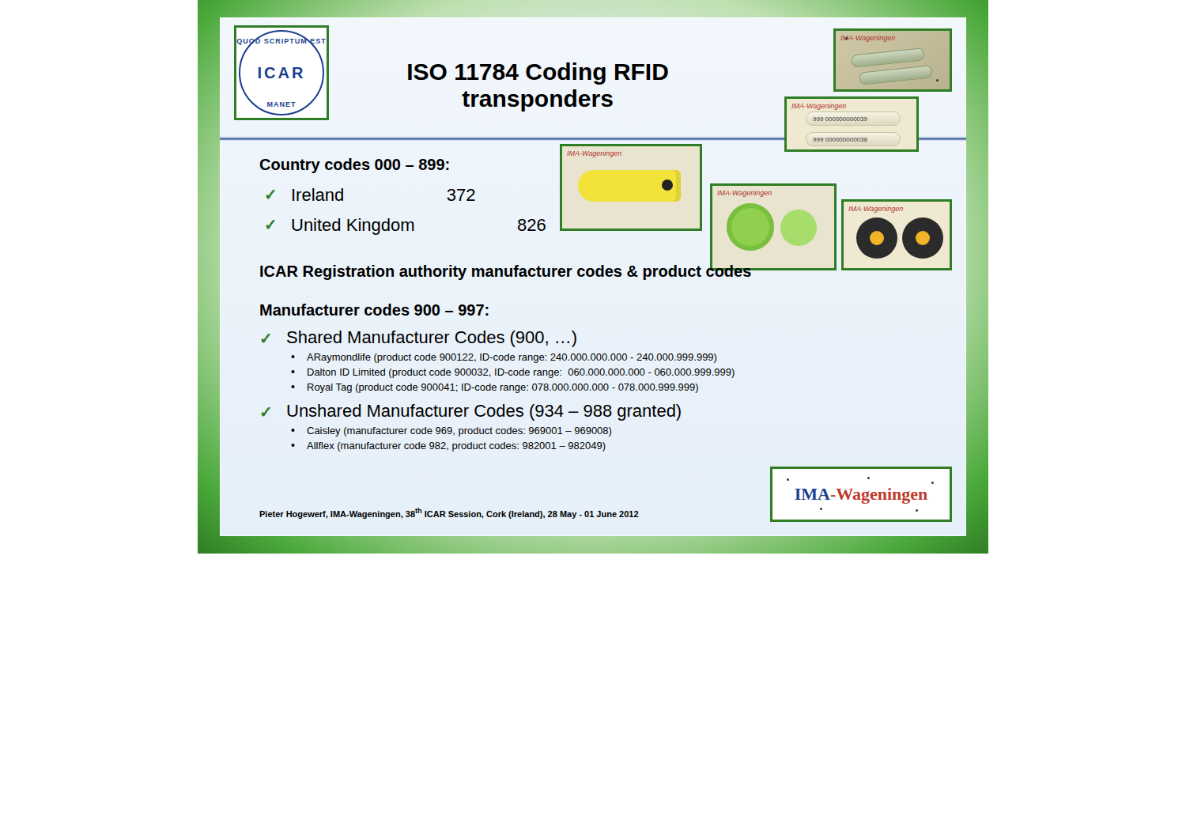QUOD SCRIPTUM EST
ICAR
MANET
ISO 11784 Coding RFID transponders
IMA-Wageningen
IMA-Wageningen
999 000000000039
999 000000000038
IMA-Wageningen
IMA-Wageningen
IMA-Wageningen
Country codes 000 – 899:
Ireland 372
United Kingdom 826
ICAR Registration authority manufacturer codes & product codes
Manufacturer codes 900 – 997:
Shared Manufacturer Codes (900, …)
ARaymondlife (product code 900122, ID-code range: 240.000.000.000 - 240.000.999.999)
Dalton ID Limited (product code 900032, ID-code range: 060.000.000.000 - 060.000.999.999)
Royal Tag (product code 900041; ID-code range: 078.000.000.000 - 078.000.999.999)
Unshared Manufacturer Codes (934 – 988 granted)
Caisley (manufacturer code 969, product codes: 969001 – 969008)
Allflex (manufacturer code 982, product codes: 982001 – 982049)
Pieter Hogewerf, IMA-Wageningen, 38th ICAR Session, Cork (Ireland), 28 May - 01 June 2012
IMA-Wageningen